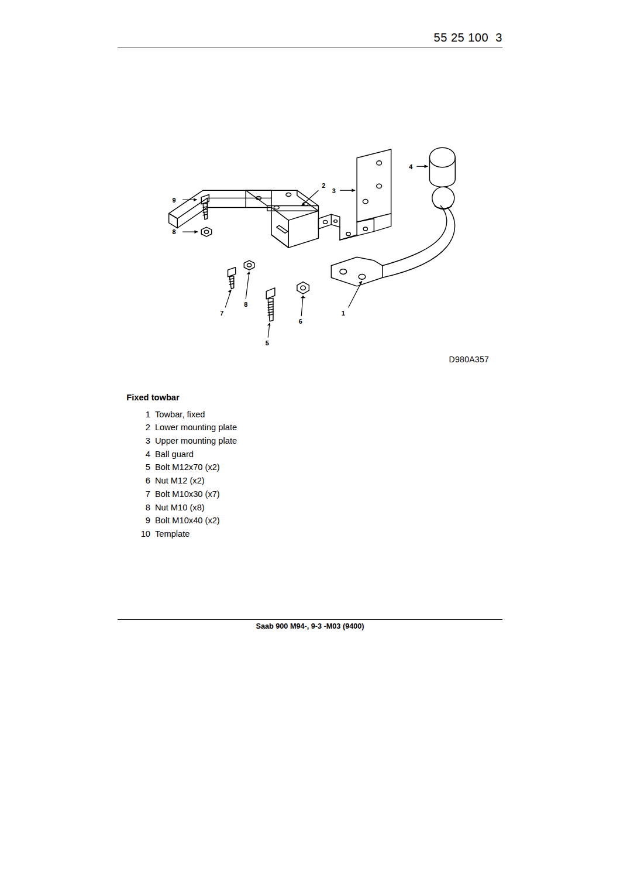55 25 100 3
Fixed towbar exploded assembly drawing Line drawing showing the fixed towbar, lower and upper mounting plates, ball guard, bolts and nuts, with callout numbers 1 through 9. 9 8 2 3 4 1 7 8 5 6
D980A357
Fixed towbar
1 Towbar, fixed
2 Lower mounting plate
3 Upper mounting plate
4 Ball guard
5 Bolt M12x70 (x2)
6 Nut M12 (x2)
7 Bolt M10x30 (x7)
8 Nut M10 (x8)
9 Bolt M10x40 (x2)
10 Template
Saab 900 M94-, 9-3 -M03 (9400)